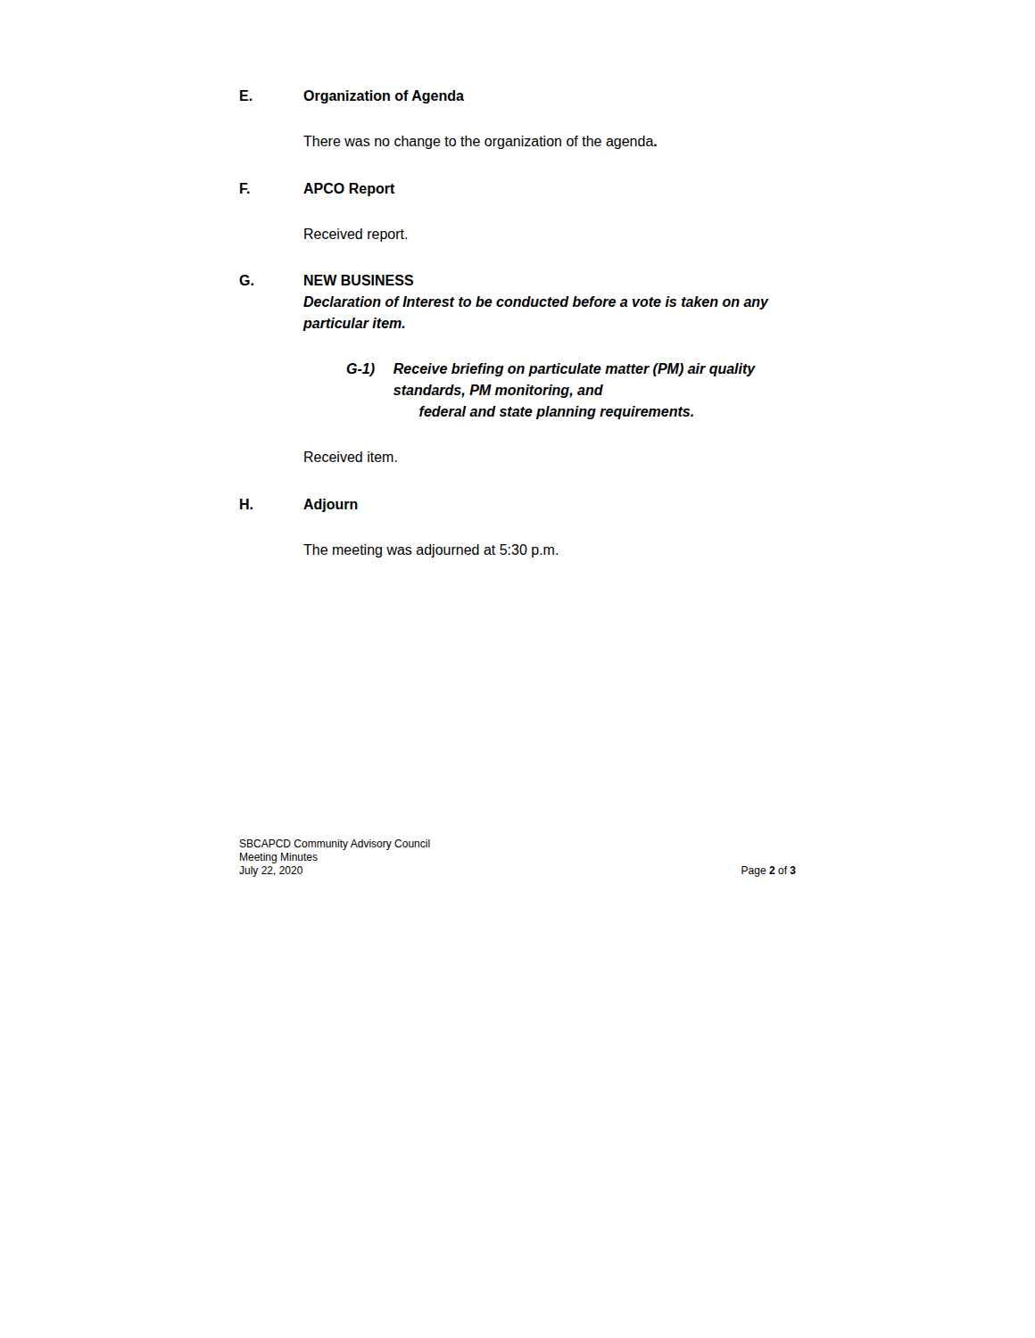E.
Organization of Agenda
There was no change to the organization of the agenda.
F.
APCO Report
Received report.
G.
NEW BUSINESS
Declaration of Interest to be conducted before a vote is taken on any particular item.
G-1)
Receive briefing on particulate matter (PM) air quality standards, PM monitoring, and federal and state planning requirements.
Received item.
H.
Adjourn
The meeting was adjourned at 5:30 p.m.
SBCAPCD Community Advisory Council
Meeting Minutes
July 22, 2020
Page 2 of 3